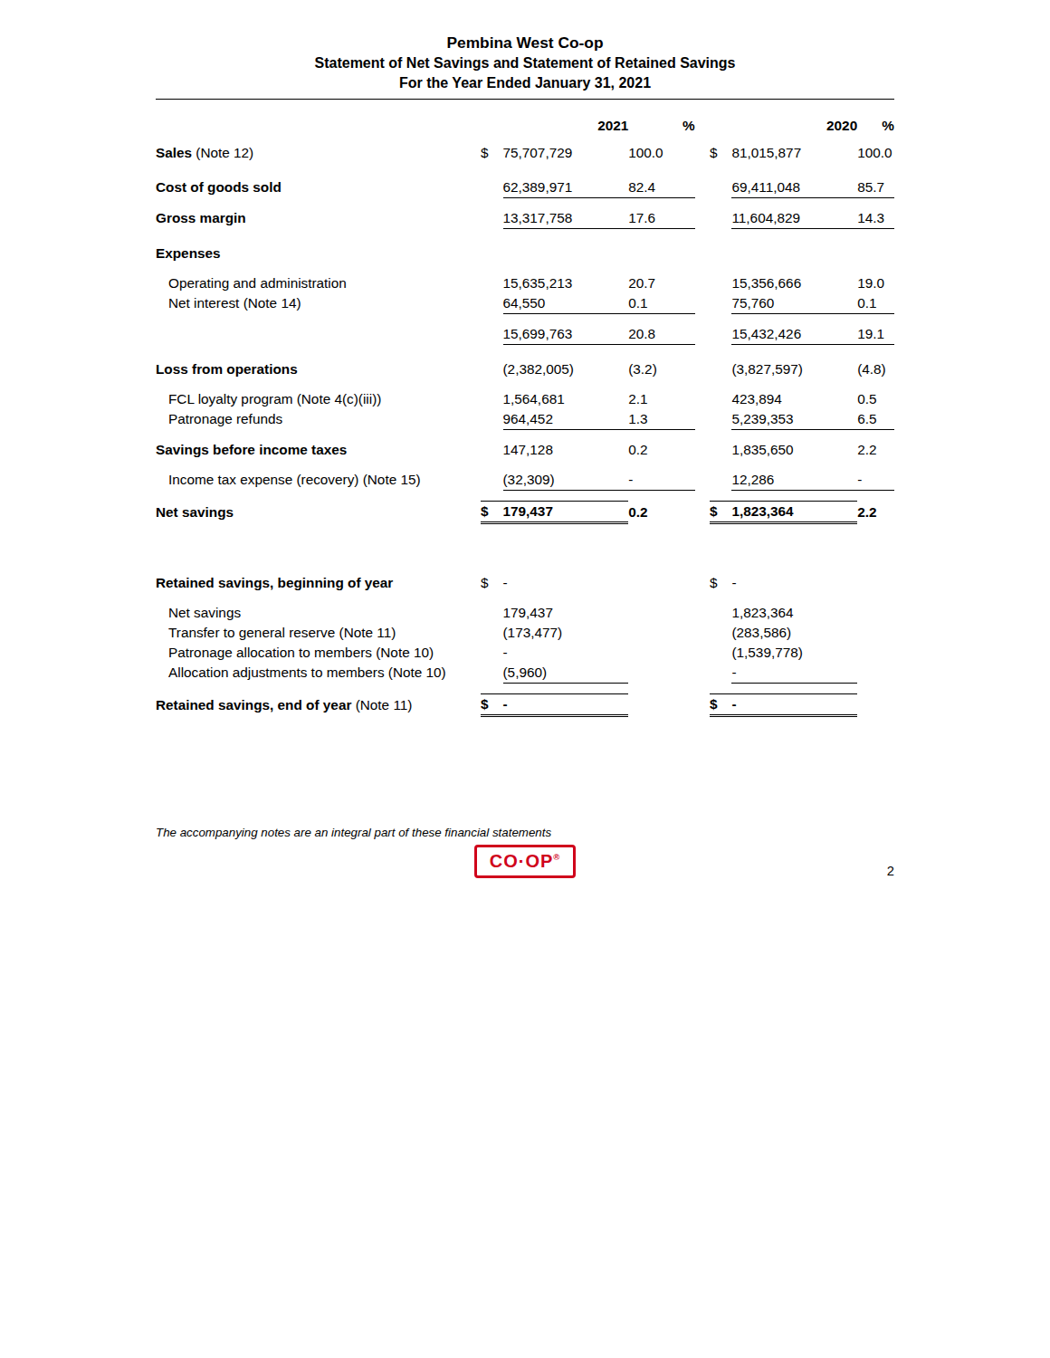Pembina West Co-op
Statement of Net Savings and Statement of Retained Savings
For the Year Ended January 31, 2021
| | | 2021 | % | | | 2020 | % |
| Sales (Note 12) | $ | 75,707,729 | 100.0 | | $ | 81,015,877 | 100.0 |
| Cost of goods sold | | 62,389,971 | 82.4 | | | 69,411,048 | 85.7 |
| Gross margin | | 13,317,758 | 17.6 | | | 11,604,829 | 14.3 |
| Expenses | |
| Operating and administration | | 15,635,213 | 20.7 | | | 15,356,666 | 19.0 |
| Net interest (Note 14) | | 64,550 | 0.1 | | | 75,760 | 0.1 |
| | | 15,699,763 | 20.8 | | | 15,432,426 | 19.1 |
| Loss from operations | | (2,382,005) | (3.2) | | | (3,827,597) | (4.8) |
| FCL loyalty program (Note 4(c)(iii)) | | 1,564,681 | 2.1 | | | 423,894 | 0.5 |
| Patronage refunds | | 964,452 | 1.3 | | | 5,239,353 | 6.5 |
| Savings before income taxes | | 147,128 | 0.2 | | | 1,835,650 | 2.2 |
| Income tax expense (recovery) (Note 15) | | (32,309) | - | | | 12,286 | - |
| Net savings | $ | 179,437 | 0.2 | | $ | 1,823,364 | 2.2 |
| Retained savings, beginning of year | $ | - | | | $ | - | |
| Net savings | | 179,437 | | | | 1,823,364 | |
| Transfer to general reserve (Note 11) | | (173,477) | | | | (283,586) | |
| Patronage allocation to members (Note 10) | | - | | | | (1,539,778) | |
| Allocation adjustments to members (Note 10) | | (5,960) | | | | - | |
| Retained savings, end of year (Note 11) | $ | - | | | $ | - | |
The accompanying notes are an integral part of these financial statements
CO·OP® 2